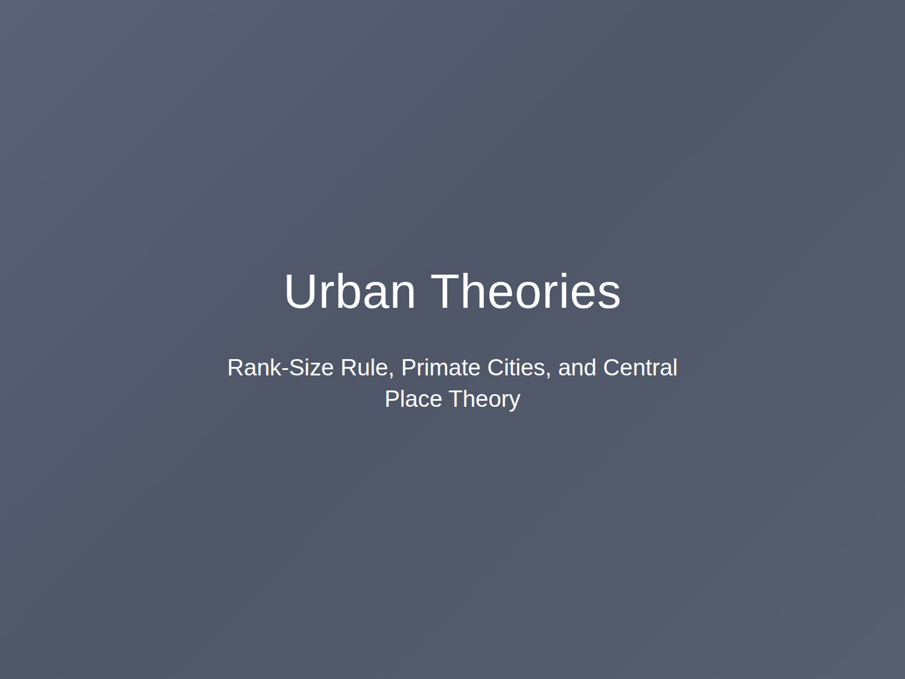Urban Theories
Rank-Size Rule, Primate Cities, and Central Place Theory